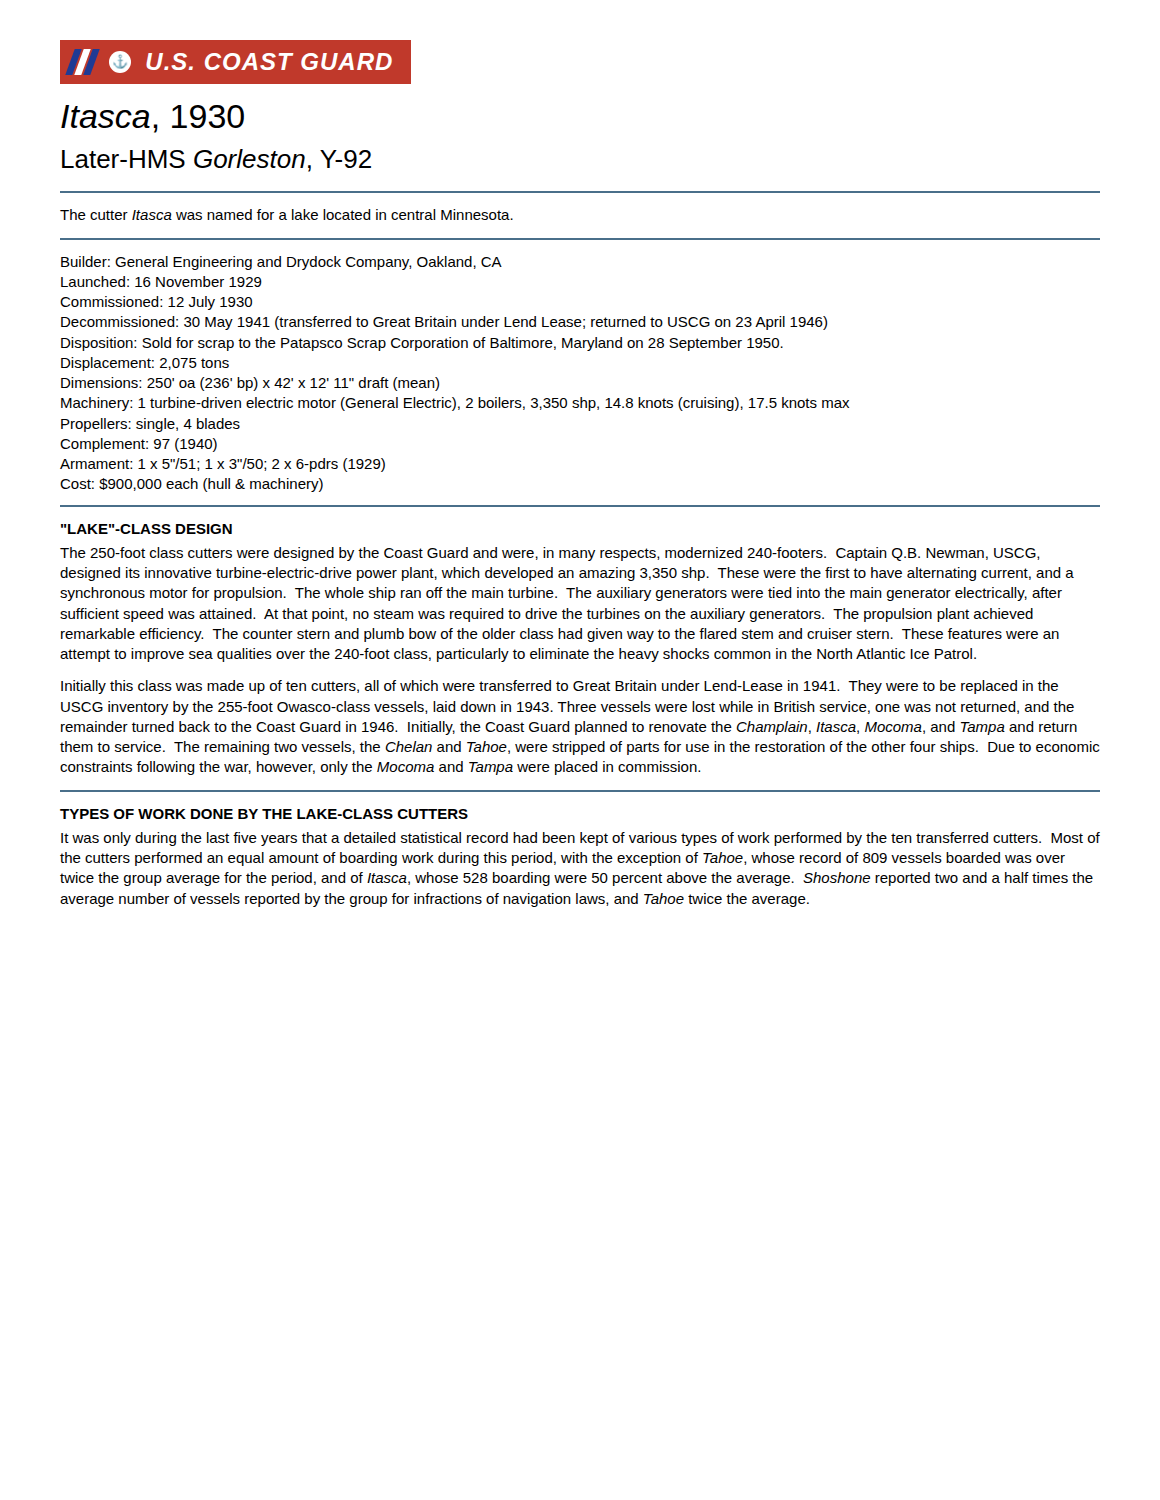⚓ U.S. COAST GUARD
Itasca, 1930
Later-HMS Gorleston, Y-92
The cutter Itasca was named for a lake located in central Minnesota.
Builder: General Engineering and Drydock Company, Oakland, CA
Launched: 16 November 1929
Commissioned: 12 July 1930
Decommissioned: 30 May 1941 (transferred to Great Britain under Lend Lease; returned to USCG on 23 April 1946)
Disposition: Sold for scrap to the Patapsco Scrap Corporation of Baltimore, Maryland on 28 September 1950.
Displacement: 2,075 tons
Dimensions: 250' oa (236' bp) x 42' x 12' 11" draft (mean)
Machinery: 1 turbine-driven electric motor (General Electric), 2 boilers, 3,350 shp, 14.8 knots (cruising), 17.5 knots max
Propellers: single, 4 blades
Complement: 97 (1940)
Armament: 1 x 5"/51; 1 x 3"/50; 2 x 6-pdrs (1929)
Cost: $900,000 each (hull & machinery)
"LAKE"-CLASS DESIGN
The 250-foot class cutters were designed by the Coast Guard and were, in many respects, modernized 240-footers. Captain Q.B. Newman, USCG, designed its innovative turbine-electric-drive power plant, which developed an amazing 3,350 shp. These were the first to have alternating current, and a synchronous motor for propulsion. The whole ship ran off the main turbine. The auxiliary generators were tied into the main generator electrically, after sufficient speed was attained. At that point, no steam was required to drive the turbines on the auxiliary generators. The propulsion plant achieved remarkable efficiency. The counter stern and plumb bow of the older class had given way to the flared stem and cruiser stern. These features were an attempt to improve sea qualities over the 240-foot class, particularly to eliminate the heavy shocks common in the North Atlantic Ice Patrol.
Initially this class was made up of ten cutters, all of which were transferred to Great Britain under Lend-Lease in 1941. They were to be replaced in the USCG inventory by the 255-foot Owasco-class vessels, laid down in 1943. Three vessels were lost while in British service, one was not returned, and the remainder turned back to the Coast Guard in 1946. Initially, the Coast Guard planned to renovate the Champlain, Itasca, Mocoma, and Tampa and return them to service. The remaining two vessels, the Chelan and Tahoe, were stripped of parts for use in the restoration of the other four ships. Due to economic constraints following the war, however, only the Mocoma and Tampa were placed in commission.
TYPES OF WORK DONE BY THE LAKE-CLASS CUTTERS
It was only during the last five years that a detailed statistical record had been kept of various types of work performed by the ten transferred cutters. Most of the cutters performed an equal amount of boarding work during this period, with the exception of Tahoe, whose record of 809 vessels boarded was over twice the group average for the period, and of Itasca, whose 528 boarding were 50 percent above the average. Shoshone reported two and a half times the average number of vessels reported by the group for infractions of navigation laws, and Tahoe twice the average.